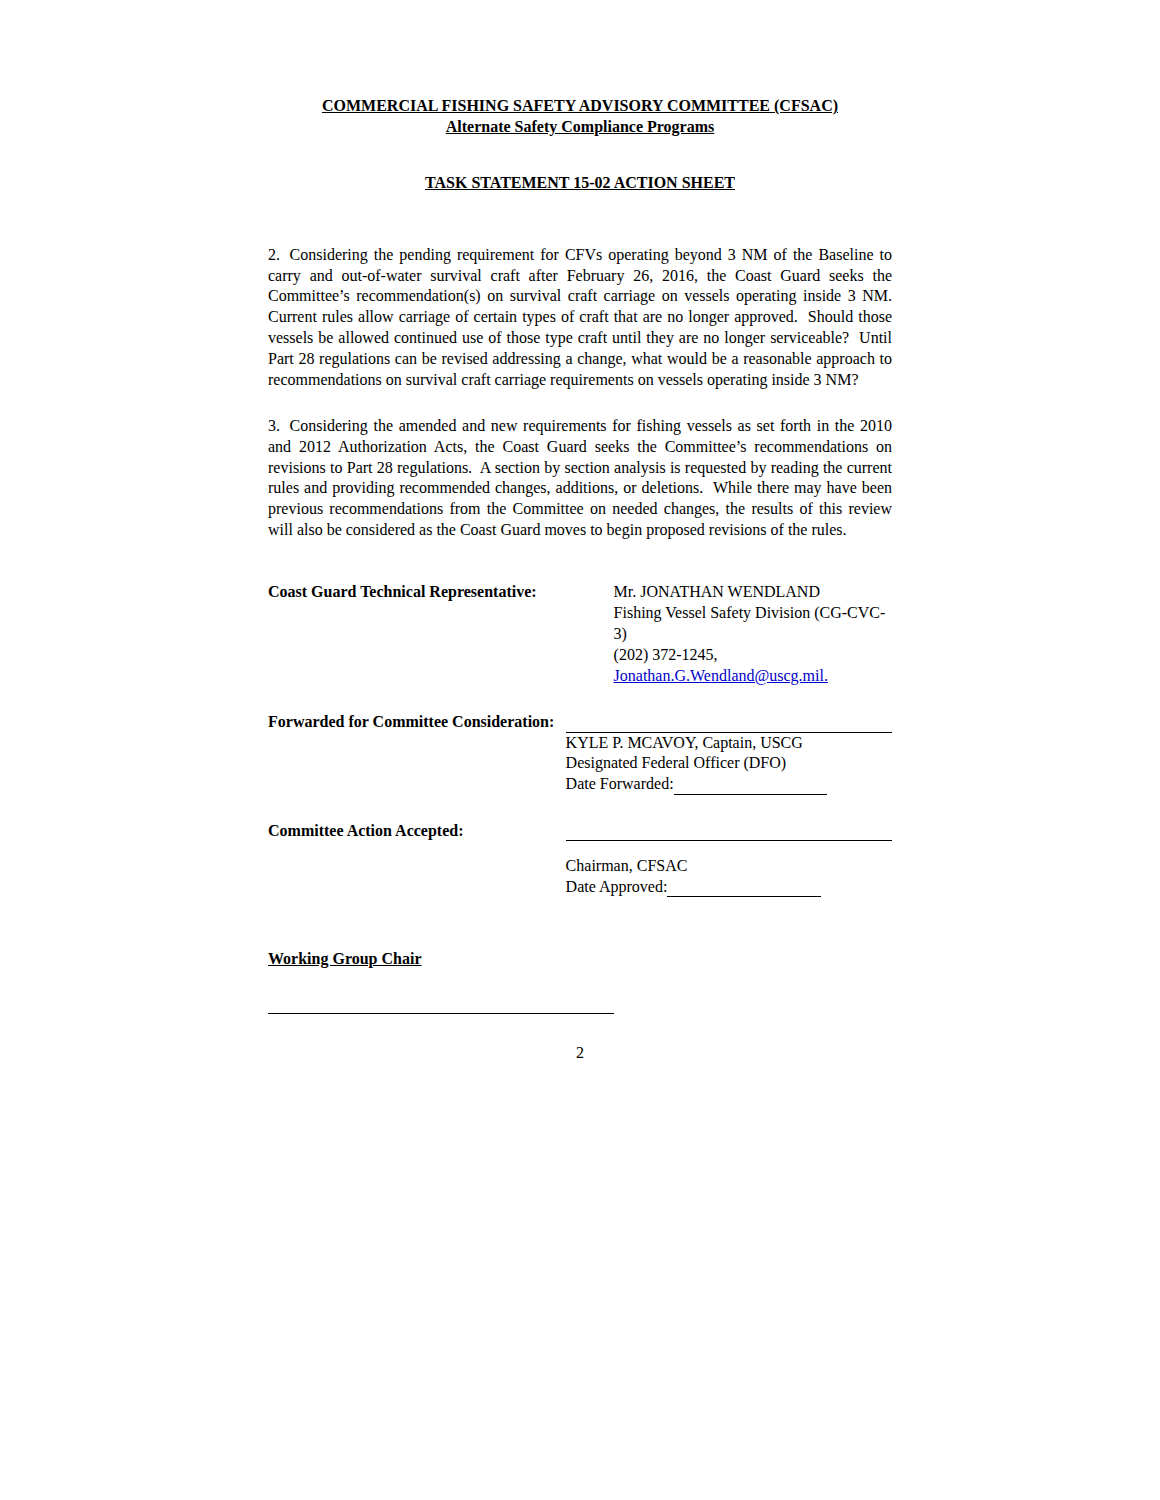COMMERCIAL FISHING SAFETY ADVISORY COMMITTEE (CFSAC)
Alternate Safety Compliance Programs
TASK STATEMENT 15-02 ACTION SHEET
2. Considering the pending requirement for CFVs operating beyond 3 NM of the Baseline to carry and out-of-water survival craft after February 26, 2016, the Coast Guard seeks the Committee’s recommendation(s) on survival craft carriage on vessels operating inside 3 NM. Current rules allow carriage of certain types of craft that are no longer approved. Should those vessels be allowed continued use of those type craft until they are no longer serviceable? Until Part 28 regulations can be revised addressing a change, what would be a reasonable approach to recommendations on survival craft carriage requirements on vessels operating inside 3 NM?
3. Considering the amended and new requirements for fishing vessels as set forth in the 2010 and 2012 Authorization Acts, the Coast Guard seeks the Committee’s recommendations on revisions to Part 28 regulations. A section by section analysis is requested by reading the current rules and providing recommended changes, additions, or deletions. While there may have been previous recommendations from the Committee on needed changes, the results of this review will also be considered as the Coast Guard moves to begin proposed revisions of the rules.
| Coast Guard Technical Representative: | Mr. JONATHAN WENDLAND Fishing Vessel Safety Division (CG-CVC-3) (202) 372-1245, Jonathan.G.Wendland@uscg.mil. |
| Forwarded for Committee Consideration: | |
| | KYLE P. MCAVOY, Captain, USCG Designated Federal Officer (DFO) Date Forwarded: |
| Committee Action Accepted: | |
| | Chairman, CFSAC Date Approved: |
Working Group Chair
2